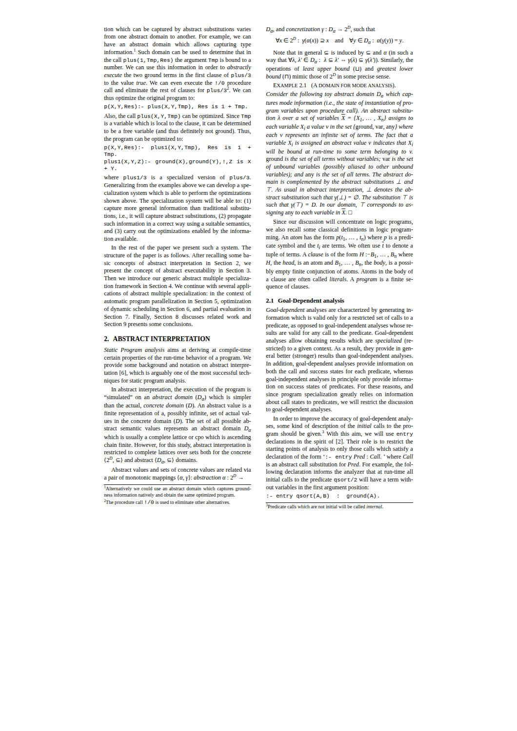tion which can be captured by abstract substitutions varies from one abstract domain to another. For example, we can have an abstract domain which allows capturing type information.1 Such domain can be used to determine that in the call plus(1,Tmp,Res) the argument Tmp is bound to a number. We can use this information in order to abstractly execute the two ground terms in the first clause of plus/3 to the value true. We can even execute the !/0 procedure call and eliminate the rest of clauses for plus/32. We can thus optimize the original program to:
p(X,Y,Res):- plus(X,Y,Tmp), Res is 1 + Tmp.
Also, the call plus(X,Y,Tmp) can be optimized. Since Tmp is a variable which is local to the clause, it can be determined to be a free variable (and thus definitely not ground). Thus, the program can be optimized to:
p(X,Y,Res):- plus1(X,Y,Tmp), Res is 1 + Tmp.
plus1(X,Y,Z):- ground(X),ground(Y),!,Z is X + Y.
where plus1/3 is a specialized version of plus/3. Generalizing from the examples above we can develop a specialization system which is able to perform the optimizations shown above. The specialization system will be able to: (1) capture more general information than traditional substitutions, i.e., it will capture abstract substitutions, (2) propagate such information in a correct way using a suitable semantics, and (3) carry out the optimizations enabled by the information available.
In the rest of the paper we present such a system. The structure of the paper is as follows. After recalling some basic concepts of abstract interpretation in Section 2, we present the concept of abstract executability in Section 3. Then we introduce our generic abstract multiple specialization framework in Section 4. We continue with several applications of abstract multiple specialization: in the context of automatic program parallelization in Section 5, optimization of dynamic scheduling in Section 6, and partial evaluation in Section 7. Finally, Section 8 discusses related work and Section 9 presents some conclusions.
2. ABSTRACT INTERPRETATION
Static Program analysis aims at deriving at compile-time certain properties of the run-time behavior of a program. We provide some background and notation on abstract interpretation [6], which is arguably one of the most successful techniques for static program analysis.
In abstract interpretation, the execution of the program is “simulated” on an abstract domain (Dα) which is simpler than the actual, concrete domain (D). An abstract value is a finite representation of a, possibly infinite, set of actual values in the concrete domain (D). The set of all possible abstract semantic values represents an abstract domain Dα which is usually a complete lattice or cpo which is ascending chain finite. However, for this study, abstract interpretation is restricted to complete lattices over sets both for the concrete ⟨2D, ⊆⟩ and abstract ⟨Dα, ⊆⟩ domains.
Abstract values and sets of concrete values are related via a pair of monotonic mappings ⟨α, γ⟩: abstraction α : 2D →
1Alternatively we could use an abstract domain which captures groundness information natively and obtain the same optimized program.
2The procedure call !/0 is used to eliminate other alternatives.
Dα, and concretization γ : Dα → 2D, such that
∀x ∈ 2D : γ(α(x)) ⊇ x and ∀y ∈ Dα : α(γ(y)) = y.
Note that in general ⊆ is induced by ⊆ and α (in such a way that ∀λ, λ′ ∈ Dα : λ ⊆ λ′ ⇔ γ(λ) ⊆ γ(λ′)). Similarly, the operations of least upper bound (⊔) and greatest lower bound (⊓) mimic those of 2D in some precise sense.
EXAMPLE 2.1 (A DOMAIN FOR MODE ANALYSIS).
Consider the following toy abstract domain Dα which captures mode information (i.e., the state of instantiation of program variables upon procedure call). An abstract substitution λ over a set of variables X = {X1, … , Xn} assigns to each variable Xi a value v in the set {ground, var, any} where each v represents an infinite set of terms. The fact that a variable Xi is assigned an abstract value v indicates that Xi will be bound at run-time to some term belonging to v. ground is the set of all terms without variables; var is the set of unbound variables (possibly aliased to other unbound variables); and any is the set of all terms. The abstract domain is complemented by the abstract substitutions ⊥ and ⊤. As usual in abstract interpretation, ⊥ denotes the abstract substitution such that γ(⊥) = ∅. The substitution ⊤ is such that γ(⊤) = D. In our domain, ⊤ corresponds to assigning any to each variable in X. □
Since our discussion will concentrate on logic programs, we also recall some classical definitions in logic programming. An atom has the form p(t1, … , tn) where p is a predicate symbol and the ti are terms. We often use t to denote a tuple of terms. A clause is of the form H :−B1, … , Bn where H, the head, is an atom and B1, … , Bn, the body, is a possibly empty finite conjunction of atoms. Atoms in the body of a clause are often called literals. A program is a finite sequence of clauses.
2.1 Goal-Dependent analysis
Goal-dependent analyses are characterized by generating information which is valid only for a restricted set of calls to a predicate, as opposed to goal-independent analyses whose results are valid for any call to the predicate. Goal-dependent analyses allow obtaining results which are specialized (restricted) to a given context. As a result, they provide in general better (stronger) results than goal-independent analyses. In addition, goal-dependent analyses provide information on both the call and success states for each predicate, whereas goal-independent analyses in principle only provide information on success states of predicates. For these reasons, and since program specialization greatly relies on information about call states to predicates, we will restrict the discussion to goal-dependent analyses.
In order to improve the accuracy of goal-dependent analyses, some kind of description of the initial calls to the program should be given.3 With this aim, we will use entry declarations in the spirit of [2]. Their role is to restrict the starting points of analysis to only those calls which satisfy a declaration of the form ‘:- entry Pred : Call. ’ where Call is an abstract call substitution for Pred. For example, the following declaration informs the analyzer that at run-time all initial calls to the predicate qsort/2 will have a term without variables in the first argument position:
:- entry qsort(A,B)  :  ground(A).
3Predicate calls which are not initial will be called internal.